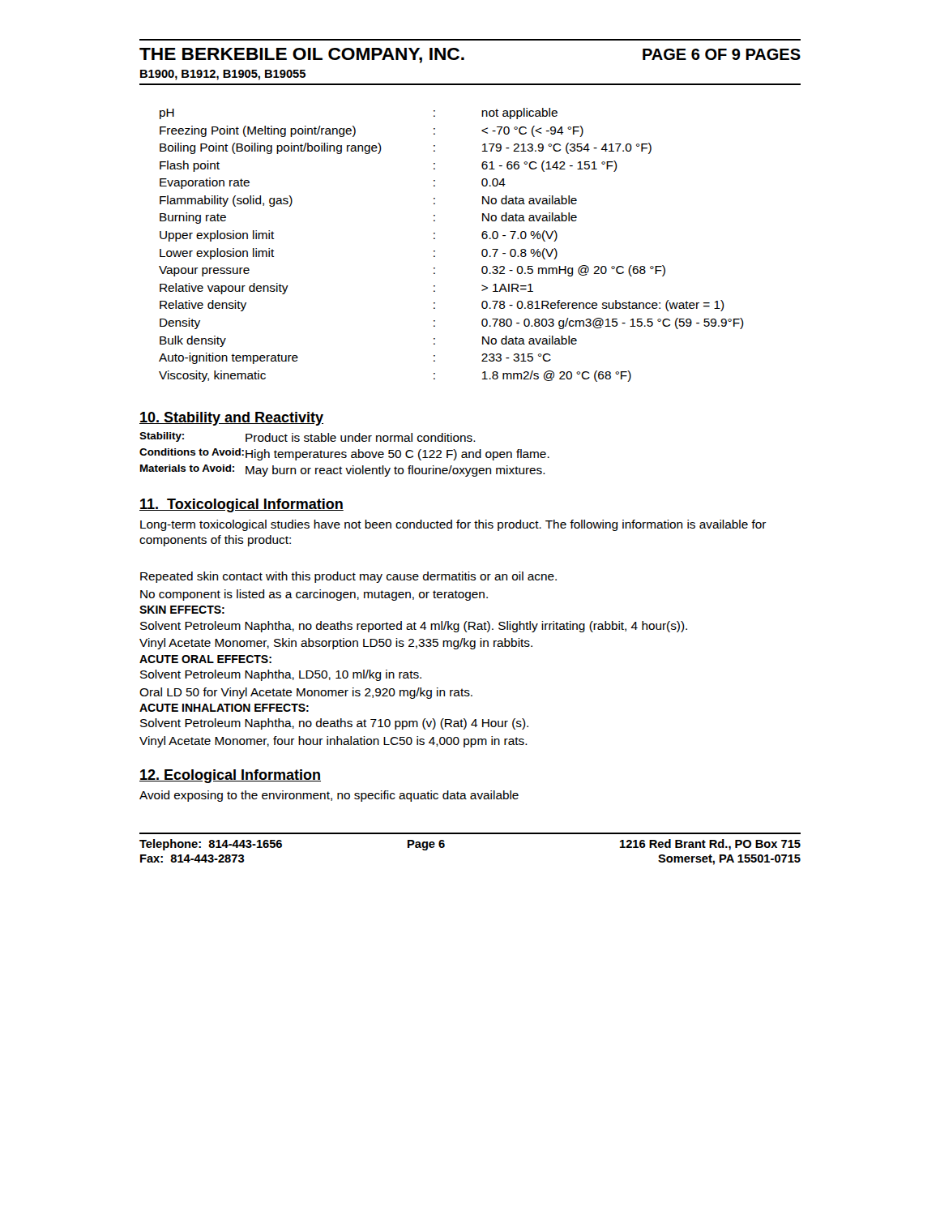THE BERKEBILE OIL COMPANY, INC. PAGE 6 OF 9 PAGES
B1900, B1912, B1905, B19055
| pH | : | not applicable |
| Freezing Point (Melting point/range) | : | < -70 °C (< -94 °F) |
| Boiling Point (Boiling point/boiling range) | : | 179 - 213.9 °C (354 - 417.0 °F) |
| Flash point | : | 61 - 66 °C (142 - 151 °F) |
| Evaporation rate | : | 0.04 |
| Flammability (solid, gas) | : | No data available |
| Burning rate | : | No data available |
| Upper explosion limit | : | 6.0 - 7.0 %(V) |
| Lower explosion limit | : | 0.7 - 0.8 %(V) |
| Vapour pressure | : | 0.32 - 0.5 mmHg @ 20 °C (68 °F) |
| Relative vapour density | : | > 1AIR=1 |
| Relative density | : | 0.78 - 0.81Reference substance: (water = 1) |
| Density | : | 0.780 - 0.803 g/cm3@15 - 15.5 °C (59 - 59.9°F) |
| Bulk density | : | No data available |
| Auto-ignition temperature | : | 233 - 315 °C |
| Viscosity, kinematic | : | 1.8 mm2/s @ 20 °C (68 °F) |
10. Stability and Reactivity
| Stability: | Product is stable under normal conditions. |
| Conditions to Avoid: | High temperatures above 50 C (122 F) and open flame. |
| Materials to Avoid: | May burn or react violently to flourine/oxygen mixtures. |
11. Toxicological Information
Long-term toxicological studies have not been conducted for this product. The following information is available for components of this product:
Repeated skin contact with this product may cause dermatitis or an oil acne.
No component is listed as a carcinogen, mutagen, or teratogen.
SKIN EFFECTS:
Solvent Petroleum Naphtha, no deaths reported at 4 ml/kg (Rat). Slightly irritating (rabbit, 4 hour(s)).
Vinyl Acetate Monomer, Skin absorption LD50 is 2,335 mg/kg in rabbits.
ACUTE ORAL EFFECTS:
Solvent Petroleum Naphtha, LD50, 10 ml/kg in rats.
Oral LD 50 for Vinyl Acetate Monomer is 2,920 mg/kg in rats.
ACUTE INHALATION EFFECTS:
Solvent Petroleum Naphtha, no deaths at 710 ppm (v) (Rat) 4 Hour (s).
Vinyl Acetate Monomer, four hour inhalation LC50 is 4,000 ppm in rats.
12. Ecological Information
Avoid exposing to the environment, no specific aquatic data available
Telephone: 814-443-1656
Page 6
1216 Red Brant Rd., PO Box 715
Fax: 814-443-2873
Somerset, PA 15501-0715